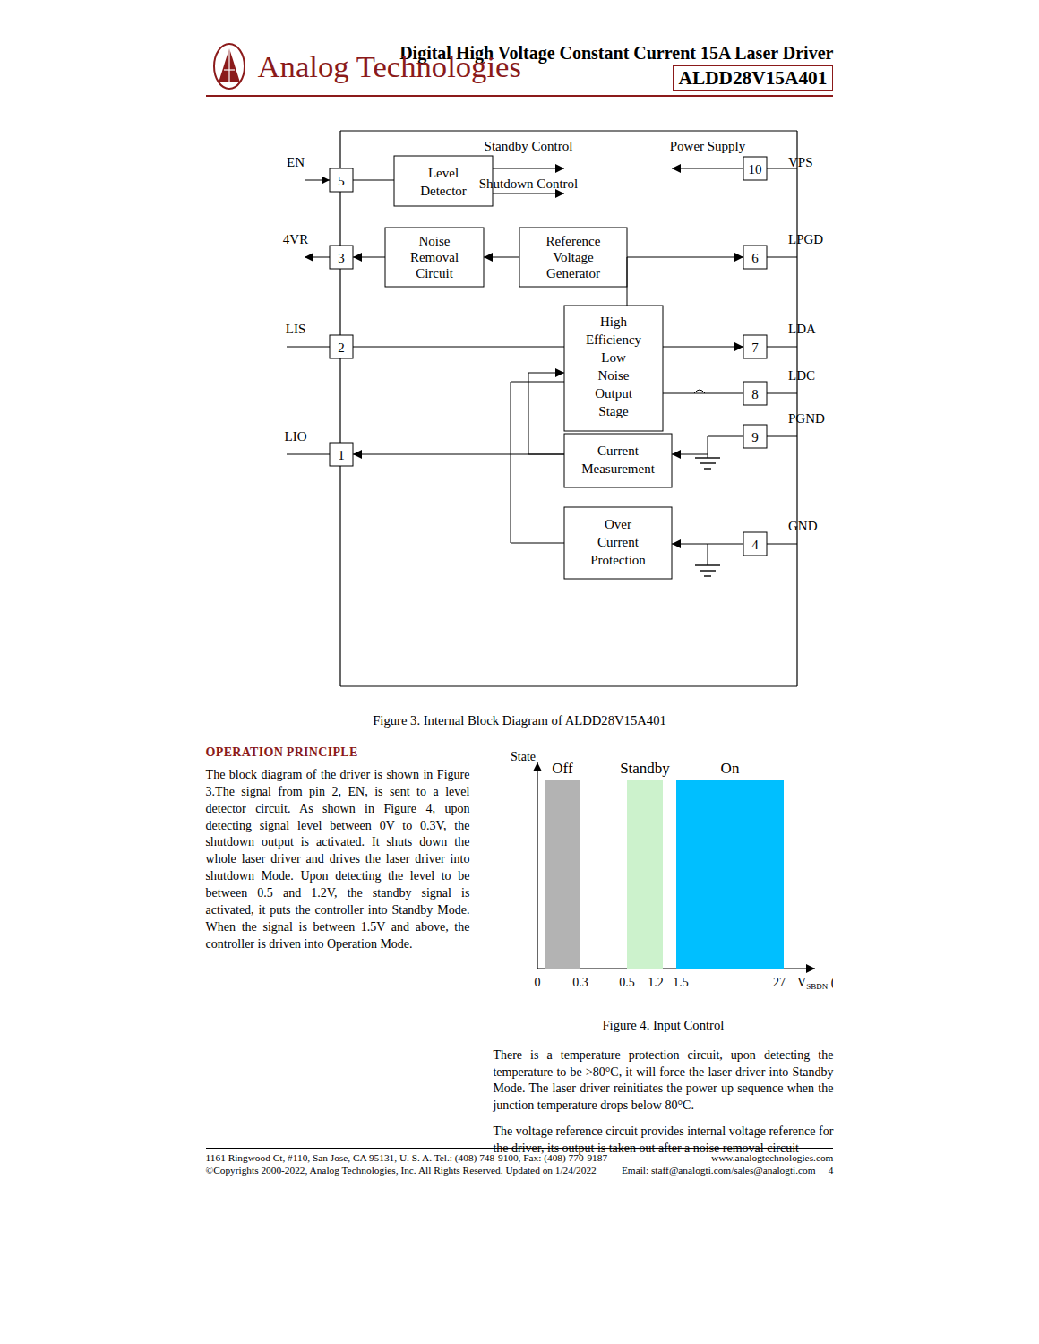Analog Technologies
Digital High Voltage Constant Current 15A Laser Driver
ALDD28V15A401
5 EN Level Detector Standby Control Shutdown Control Power Supply 10 VPS 3 4VR Noise Removal Circuit Reference Voltage Generator 6 LPGD High Efficiency Low Noise Output Stage 2 LIS 7 LDA 8 LDC 9 PGND 1 LIO Current Measurement Over Current Protection 4 GND
Figure 3. Internal Block Diagram of ALDD28V15A401
OPERATION PRINCIPLE
The block diagram of the driver is shown in Figure 3.The signal from pin 2, EN, is sent to a level detector circuit. As shown in Figure 4, upon detecting signal level between 0V to 0.3V, the shutdown output is activated. It shuts down the whole laser driver and drives the laser driver into shutdown Mode. Upon detecting the level to be between 0.5 and 1.2V, the standby signal is activated, it puts the controller into Standby Mode. When the signal is between 1.5V and above, the controller is driven into Operation Mode.
State Off Standby On 0 0.3 0.5 1.2 1.5 27 VSBDN (V)
Figure 4. Input Control
There is a temperature protection circuit, upon detecting the temperature to be >80°C, it will force the laser driver into Standby Mode. The laser driver reinitiates the power up sequence when the junction temperature drops below 80°C.
The voltage reference circuit provides internal voltage reference for the driver, its output is taken out after a noise removal circuit
1161 Ringwood Ct, #110, San Jose, CA 95131, U. S. A. Tel.: (408) 748-9100, Fax: (408) 770-9187 www.analogtechnologies.com
©Copyrights 2000-2022, Analog Technologies, Inc. All Rights Reserved. Updated on 1/24/2022 Email: staff@analogti.com/sales@analogti.com 4